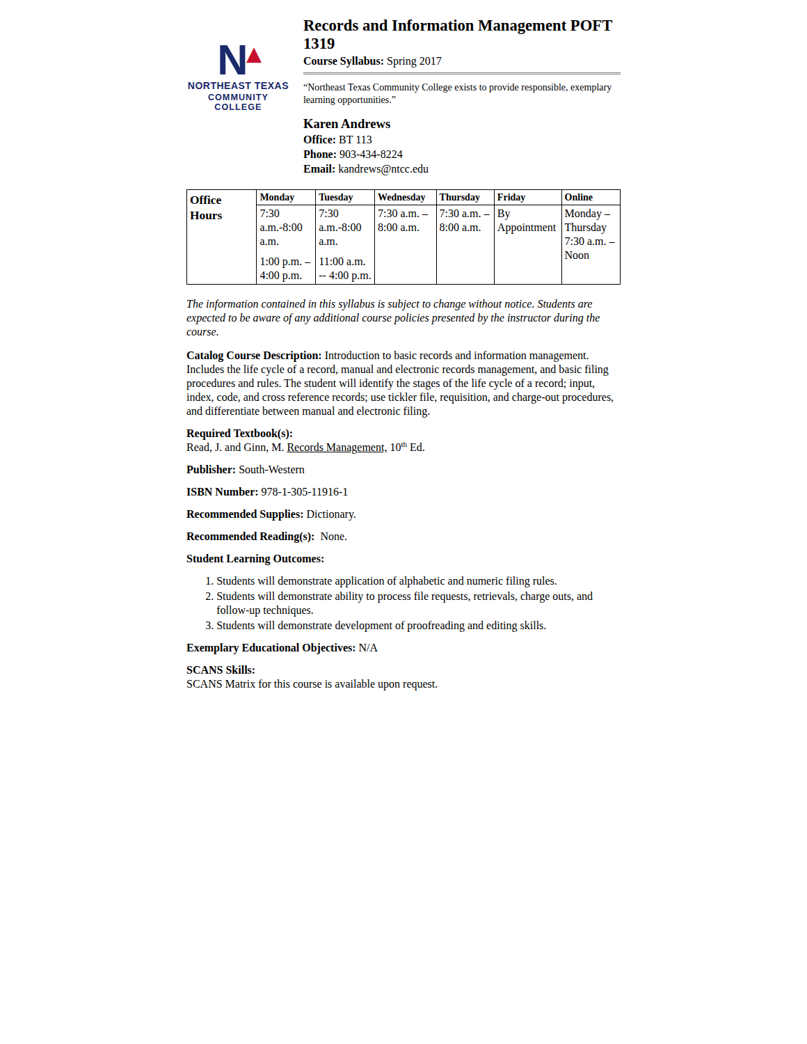N▴ NORTHEAST TEXASCOMMUNITY COLLEGE
Records and Information Management POFT 1319
Course Syllabus: Spring 2017
“Northeast Texas Community College exists to provide responsible, exemplary learning opportunities.”
Karen Andrews
Office: BT 113
Phone: 903-434-8224
Email: kandrews@ntcc.edu
| Office Hours | Monday | Tuesday | Wednesday | Thursday | Friday | Online |
| 7:30 a.m.-8:00 a.m. 1:00 p.m. – 4:00 p.m. | 7:30 a.m.-8:00 a.m. 11:00 a.m. -- 4:00 p.m. | 7:30 a.m. – 8:00 a.m. | 7:30 a.m. – 8:00 a.m. | By Appointment | Monday – Thursday 7:30 a.m. – Noon |
The information contained in this syllabus is subject to change without notice. Students are expected to be aware of any additional course policies presented by the instructor during the course.
Catalog Course Description: Introduction to basic records and information management. Includes the life cycle of a record, manual and electronic records management, and basic filing procedures and rules. The student will identify the stages of the life cycle of a record; input, index, code, and cross reference records; use tickler file, requisition, and charge-out procedures, and differentiate between manual and electronic filing.
Required Textbook(s):
Read, J. and Ginn, M. Records Management, 10th Ed.
Publisher: South-Western
ISBN Number: 978-1-305-11916-1
Recommended Supplies: Dictionary.
Recommended Reading(s): None.
Student Learning Outcomes:
Students will demonstrate application of alphabetic and numeric filing rules.
Students will demonstrate ability to process file requests, retrievals, charge outs, and follow-up techniques.
Students will demonstrate development of proofreading and editing skills.
Exemplary Educational Objectives: N/A
SCANS Skills:
SCANS Matrix for this course is available upon request.